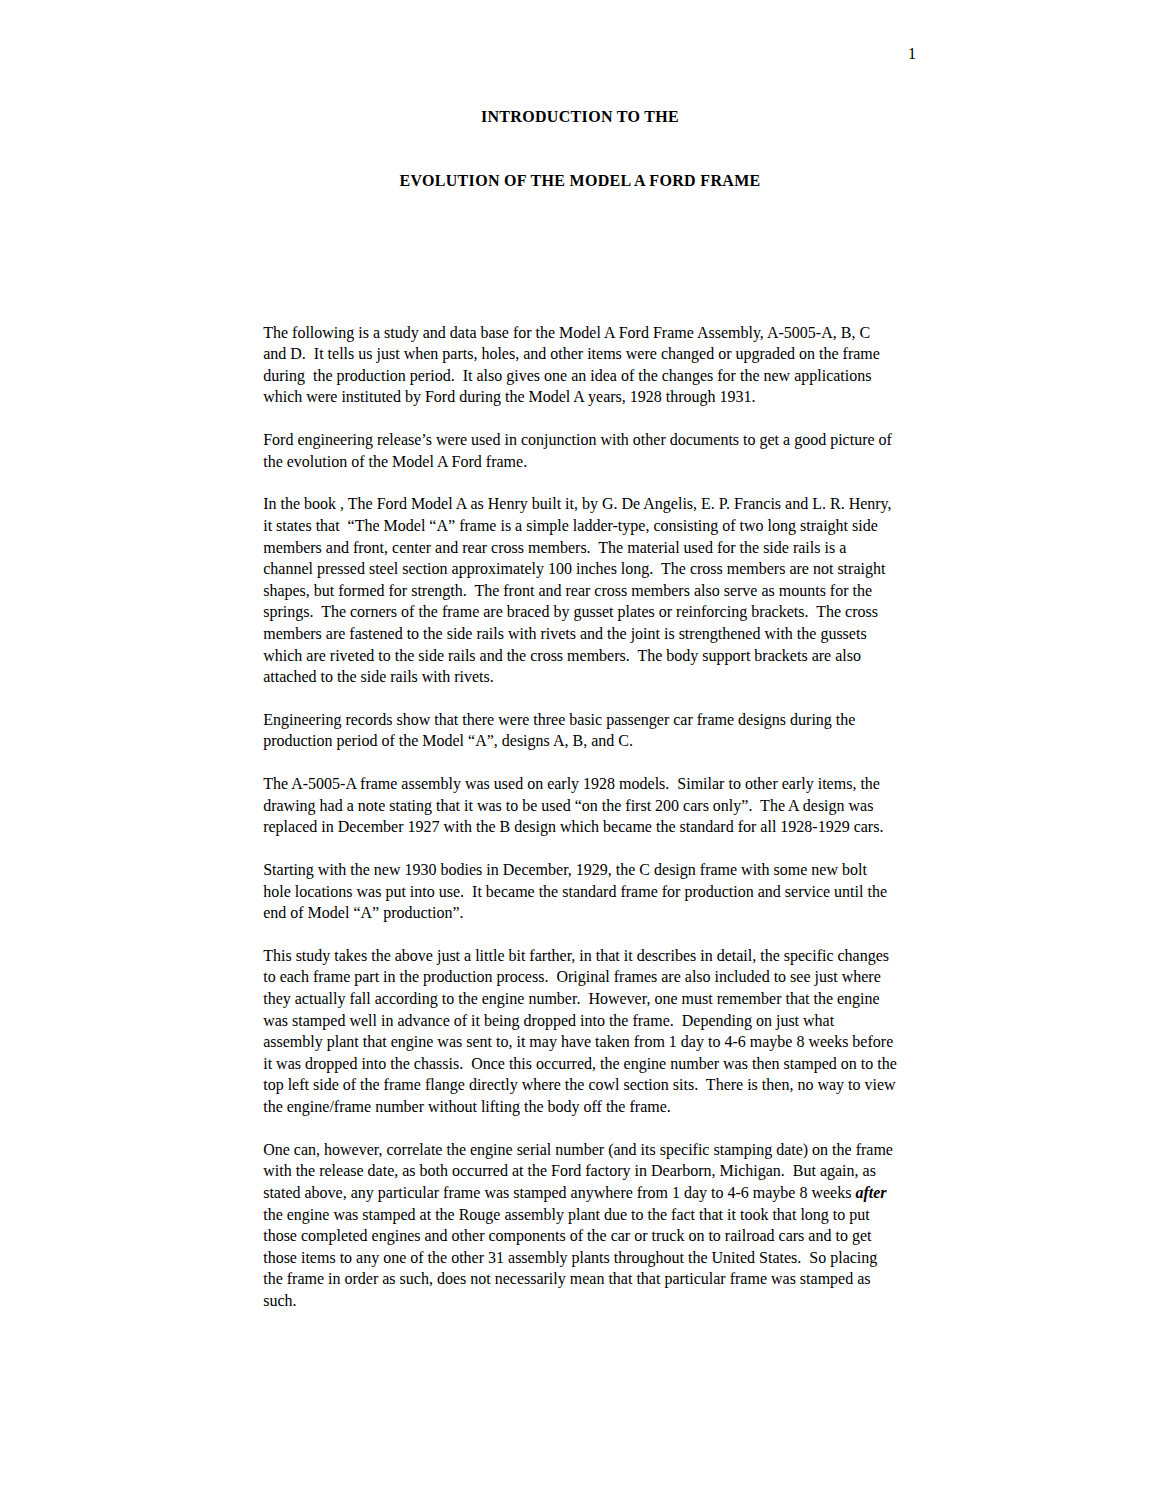1
INTRODUCTION TO THE
EVOLUTION OF THE MODEL A FORD FRAME
The following is a study and data base for the Model A Ford Frame Assembly, A-5005-A, B, C and D. It tells us just when parts, holes, and other items were changed or upgraded on the frame during the production period. It also gives one an idea of the changes for the new applications which were instituted by Ford during the Model A years, 1928 through 1931.
Ford engineering release’s were used in conjunction with other documents to get a good picture of the evolution of the Model A Ford frame.
In the book , The Ford Model A as Henry built it, by G. De Angelis, E. P. Francis and L. R. Henry, it states that “The Model “A” frame is a simple ladder-type, consisting of two long straight side members and front, center and rear cross members. The material used for the side rails is a channel pressed steel section approximately 100 inches long. The cross members are not straight shapes, but formed for strength. The front and rear cross members also serve as mounts for the springs. The corners of the frame are braced by gusset plates or reinforcing brackets. The cross members are fastened to the side rails with rivets and the joint is strengthened with the gussets which are riveted to the side rails and the cross members. The body support brackets are also attached to the side rails with rivets.
Engineering records show that there were three basic passenger car frame designs during the production period of the Model “A”, designs A, B, and C.
The A-5005-A frame assembly was used on early 1928 models. Similar to other early items, the drawing had a note stating that it was to be used “on the first 200 cars only”. The A design was replaced in December 1927 with the B design which became the standard for all 1928-1929 cars.
Starting with the new 1930 bodies in December, 1929, the C design frame with some new bolt hole locations was put into use. It became the standard frame for production and service until the end of Model “A” production”.
This study takes the above just a little bit farther, in that it describes in detail, the specific changes to each frame part in the production process. Original frames are also included to see just where they actually fall according to the engine number. However, one must remember that the engine was stamped well in advance of it being dropped into the frame. Depending on just what assembly plant that engine was sent to, it may have taken from 1 day to 4-6 maybe 8 weeks before it was dropped into the chassis. Once this occurred, the engine number was then stamped on to the top left side of the frame flange directly where the cowl section sits. There is then, no way to view the engine/frame number without lifting the body off the frame.
One can, however, correlate the engine serial number (and its specific stamping date) on the frame with the release date, as both occurred at the Ford factory in Dearborn, Michigan. But again, as stated above, any particular frame was stamped anywhere from 1 day to 4-6 maybe 8 weeks after the engine was stamped at the Rouge assembly plant due to the fact that it took that long to put those completed engines and other components of the car or truck on to railroad cars and to get those items to any one of the other 31 assembly plants throughout the United States. So placing the frame in order as such, does not necessarily mean that that particular frame was stamped as such.